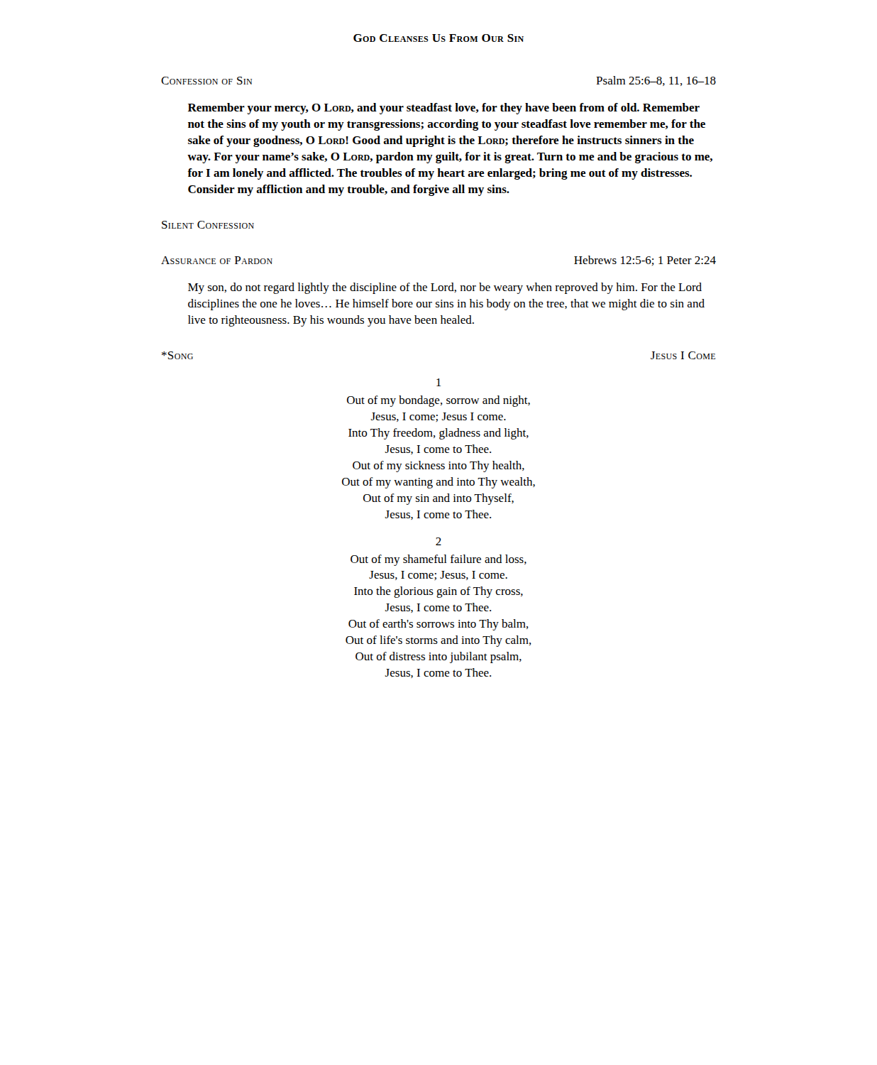God Cleanses Us From Our Sin
Confession of Sin Psalm 25:6–8, 11, 16–18
Remember your mercy, O Lord, and your steadfast love, for they have been from of old. Remember not the sins of my youth or my transgressions; according to your steadfast love remember me, for the sake of your goodness, O Lord! Good and upright is the Lord; therefore he instructs sinners in the way. For your name’s sake, O Lord, pardon my guilt, for it is great. Turn to me and be gracious to me, for I am lonely and afflicted. The troubles of my heart are enlarged; bring me out of my distresses. Consider my affliction and my trouble, and forgive all my sins.
Silent Confession
Assurance of Pardon Hebrews 12:5-6; 1 Peter 2:24
My son, do not regard lightly the discipline of the Lord, nor be weary when reproved by him. For the Lord disciplines the one he loves… He himself bore our sins in his body on the tree, that we might die to sin and live to righteousness. By his wounds you have been healed.
*Song Jesus I Come
1 Out of my bondage, sorrow and night,
Jesus, I come; Jesus I come.
Into Thy freedom, gladness and light,
Jesus, I come to Thee.
Out of my sickness into Thy health,
Out of my wanting and into Thy wealth,
Out of my sin and into Thyself,
Jesus, I come to Thee.
2 Out of my shameful failure and loss,
Jesus, I come; Jesus, I come.
Into the glorious gain of Thy cross,
Jesus, I come to Thee.
Out of earth's sorrows into Thy balm,
Out of life's storms and into Thy calm,
Out of distress into jubilant psalm,
Jesus, I come to Thee.